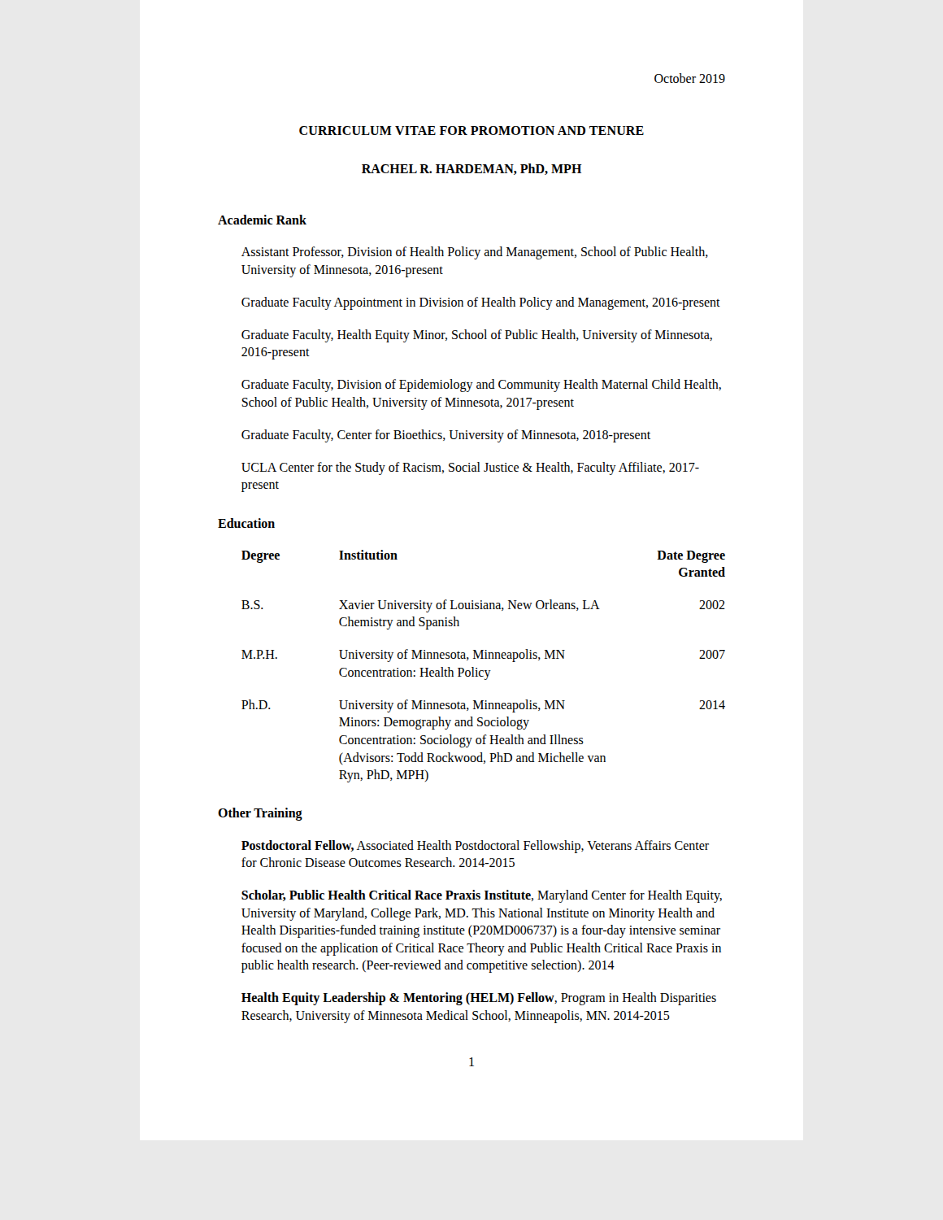October 2019
Curriculum Vitae for Promotion and Tenure
RACHEL R. HARDEMAN, PhD, MPH
Academic Rank
Assistant Professor, Division of Health Policy and Management, School of Public Health, University of Minnesota, 2016-present
Graduate Faculty Appointment in Division of Health Policy and Management, 2016-present
Graduate Faculty, Health Equity Minor, School of Public Health, University of Minnesota, 2016-present
Graduate Faculty, Division of Epidemiology and Community Health Maternal Child Health, School of Public Health, University of Minnesota, 2017-present
Graduate Faculty, Center for Bioethics, University of Minnesota, 2018-present
UCLA Center for the Study of Racism, Social Justice & Health, Faculty Affiliate, 2017-present
Education
| Degree | Institution | Date Degree Granted |
| --- | --- | --- |
| B.S. | Xavier University of Louisiana, New Orleans, LA Chemistry and Spanish | 2002 |
| M.P.H. | University of Minnesota, Minneapolis, MN Concentration: Health Policy | 2007 |
| Ph.D. | University of Minnesota, Minneapolis, MN Minors: Demography and Sociology Concentration: Sociology of Health and Illness (Advisors: Todd Rockwood, PhD and Michelle van Ryn, PhD, MPH) | 2014 |
Other Training
Postdoctoral Fellow, Associated Health Postdoctoral Fellowship, Veterans Affairs Center for Chronic Disease Outcomes Research. 2014-2015
Scholar, Public Health Critical Race Praxis Institute, Maryland Center for Health Equity, University of Maryland, College Park, MD. This National Institute on Minority Health and Health Disparities-funded training institute (P20MD006737) is a four-day intensive seminar focused on the application of Critical Race Theory and Public Health Critical Race Praxis in public health research. (Peer-reviewed and competitive selection). 2014
Health Equity Leadership & Mentoring (HELM) Fellow, Program in Health Disparities Research, University of Minnesota Medical School, Minneapolis, MN. 2014-2015
1